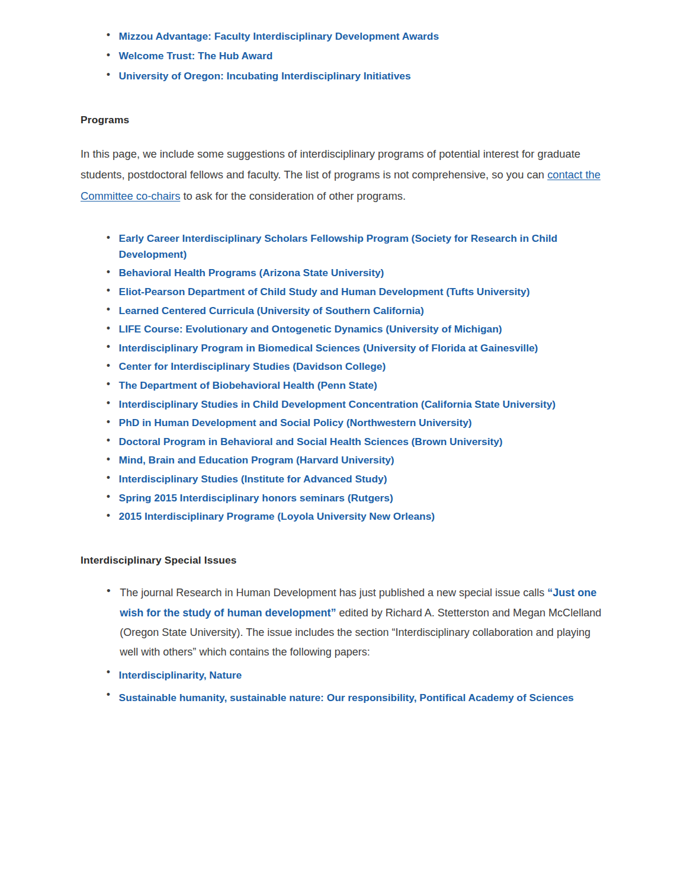Mizzou Advantage: Faculty Interdisciplinary Development Awards
Welcome Trust: The Hub Award
University of Oregon: Incubating Interdisciplinary Initiatives
Programs
In this page, we include some suggestions of interdisciplinary programs of potential interest for graduate students, postdoctoral fellows and faculty. The list of programs is not comprehensive, so you can contact the Committee co-chairs to ask for the consideration of other programs.
Early Career Interdisciplinary Scholars Fellowship Program (Society for Research in Child Development)
Behavioral Health Programs (Arizona State University)
Eliot-Pearson Department of Child Study and Human Development (Tufts University)
Learned Centered Curricula (University of Southern California)
LIFE Course: Evolutionary and Ontogenetic Dynamics (University of Michigan)
Interdisciplinary Program in Biomedical Sciences (University of Florida at Gainesville)
Center for Interdisciplinary Studies (Davidson College)
The Department of Biobehavioral Health (Penn State)
Interdisciplinary Studies in Child Development Concentration (California State University)
PhD in Human Development and Social Policy (Northwestern University)
Doctoral Program in Behavioral and Social Health Sciences (Brown University)
Mind, Brain and Education Program (Harvard University)
Interdisciplinary Studies (Institute for Advanced Study)
Spring 2015 Interdisciplinary honors seminars (Rutgers)
2015 Interdisciplinary Programe (Loyola University New Orleans)
Interdisciplinary Special Issues
The journal Research in Human Development has just published a new special issue calls “Just one wish for the study of human development” edited by Richard A. Stetterston and Megan McClelland (Oregon State University). The issue includes the section “Interdisciplinary collaboration and playing well with others” which contains the following papers:
Interdisciplinarity, Nature
Sustainable humanity, sustainable nature: Our responsibility, Pontifical Academy of Sciences